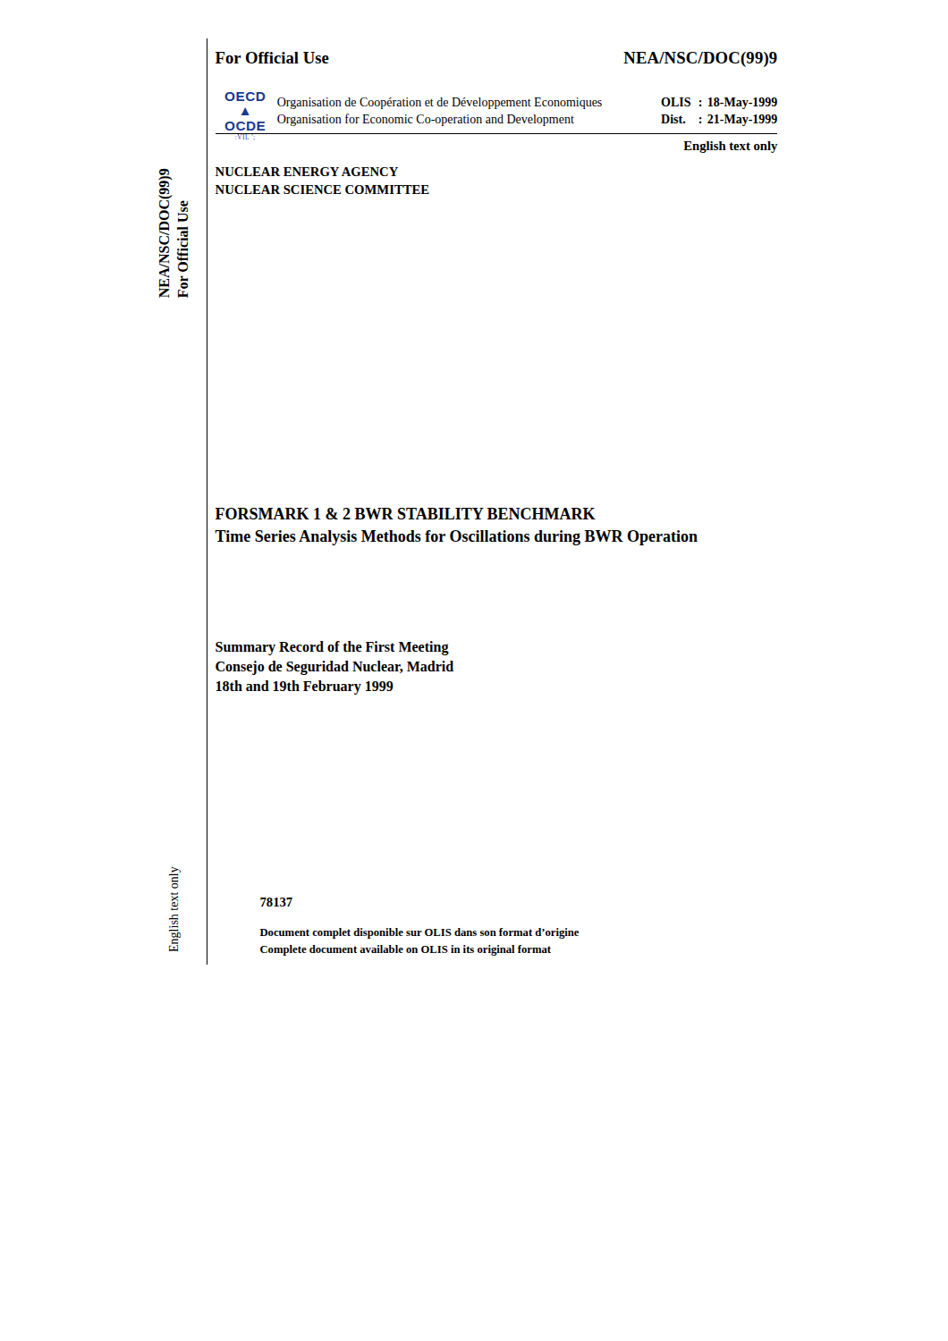NEA/NSC/DOC(99)9
For Official Use
English text only
For Official Use
NEA/NSC/DOC(99)9
OECD
▲
OCDE
:VIL ';
Organisation de Coopération et de Développement Economiques
Organisation for Economic Co-operation and Development
OLIS: 18-May-1999
Dist.: 21-May-1999
English text only
NUCLEAR ENERGY AGENCY
NUCLEAR SCIENCE COMMITTEE
FORSMARK 1 & 2 BWR STABILITY BENCHMARK
Time Series Analysis Methods for Oscillations during BWR Operation
Summary Record of the First Meeting
Consejo de Seguridad Nuclear, Madrid
18th and 19th February 1999
78137
Document complet disponible sur OLIS dans son format d’origine
Complete document available on OLIS in its original format